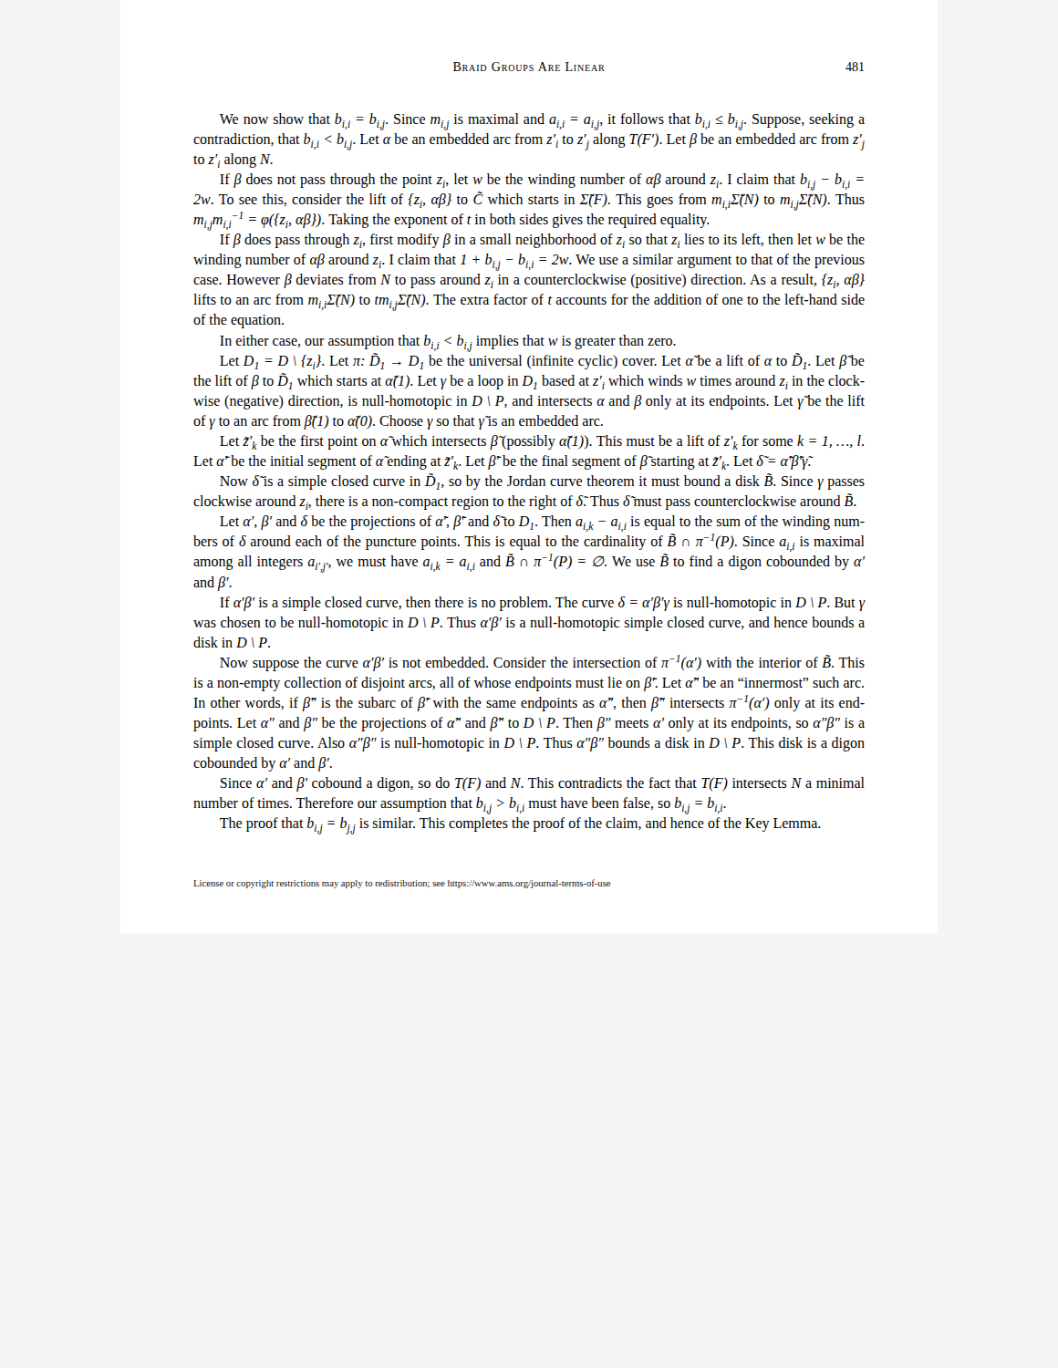Braid Groups Are Linear 481
We now show that bi,i = bi,j. Since mi,j is maximal and ai,i = ai,j, it follows that bi,i ≤ bi,j. Suppose, seeking a contradiction, that bi,i < bi,j. Let α be an embedded arc from z′i to z′j along T(F′). Let β be an embedded arc from z′j to z′i along N.
If β does not pass through the point zi, let w be the winding number of αβ around zi. I claim that bi,j − bi,i = 2w. To see this, consider the lift of {zi, αβ} to C̃ which starts in Σ̃(F). This goes from mi,iΣ̃(N) to mi,jΣ̃(N). Thus mi,jmi,i−1 = φ({zi, αβ}). Taking the exponent of t in both sides gives the required equality.
If β does pass through zi, first modify β in a small neighborhood of zi so that zi lies to its left, then let w be the winding number of αβ around zi. I claim that 1 + bi,j − bi,i = 2w. We use a similar argument to that of the previous case. However β deviates from N to pass around zi in a counterclockwise (positive) direction. As a result, {zi, αβ} lifts to an arc from mi,iΣ̃(N) to tmi,jΣ̃(N). The extra factor of t accounts for the addition of one to the left-hand side of the equation.
In either case, our assumption that bi,i < bi,j implies that w is greater than zero.
Let D1 = D \ {zi}. Let π: D̃1 → D1 be the universal (infinite cyclic) cover. Let α̃ be a lift of α to D̃1. Let β̃ be the lift of β to D̃1 which starts at α̃(1). Let γ be a loop in D1 based at z′i which winds w times around zi in the clockwise (negative) direction, is null-homotopic in D \ P, and intersects α and β only at its endpoints. Let γ̃ be the lift of γ to an arc from β̃(1) to α̃(0). Choose γ so that γ̃ is an embedded arc.
Let z̃′k be the first point on α̃ which intersects β̃ (possibly α̃(1)). This must be a lift of z′k for some k = 1, …, l. Let α̃′ be the initial segment of α̃ ending at z̃′k. Let β̃′ be the final segment of β̃ starting at z̃′k. Let δ̃ = α̃′β̃′γ̃.
Now δ̃ is a simple closed curve in D̃1, so by the Jordan curve theorem it must bound a disk B̃. Since γ passes clockwise around zi, there is a non-compact region to the right of δ̃. Thus δ̃ must pass counterclockwise around B̃.
Let α′, β′ and δ be the projections of α̃′, β̃′ and δ̃ to D1. Then ai,k − ai,i is equal to the sum of the winding numbers of δ around each of the puncture points. This is equal to the cardinality of B̃ ∩ π−1(P). Since ai,i is maximal among all integers ai′,j′, we must have ai,k = ai,i and B̃ ∩ π−1(P) = ∅. We use B̃ to find a digon cobounded by α′ and β′.
If α′β′ is a simple closed curve, then there is no problem. The curve δ = α′β′γ is null-homotopic in D \ P. But γ was chosen to be null-homotopic in D \ P. Thus α′β′ is a null-homotopic simple closed curve, and hence bounds a disk in D \ P.
Now suppose the curve α′β′ is not embedded. Consider the intersection of π−1(α′) with the interior of B̃. This is a non-empty collection of disjoint arcs, all of whose endpoints must lie on β̃′. Let α̃″ be an “innermost” such arc. In other words, if β̃″ is the subarc of β̃′ with the same endpoints as α̃″, then β̃″ intersects π−1(α′) only at its endpoints. Let α″ and β″ be the projections of α̃″ and β̃″ to D \ P. Then β″ meets α′ only at its endpoints, so α″β″ is a simple closed curve. Also α″β″ is null-homotopic in D \ P. Thus α″β″ bounds a disk in D \ P. This disk is a digon cobounded by α′ and β′.
Since α′ and β′ cobound a digon, so do T(F) and N. This contradicts the fact that T(F) intersects N a minimal number of times. Therefore our assumption that bi,j > bi,i must have been false, so bi,j = bi,i.
The proof that bi,j = bj,j is similar. This completes the proof of the claim, and hence of the Key Lemma.
License or copyright restrictions may apply to redistribution; see https://www.ams.org/journal-terms-of-use